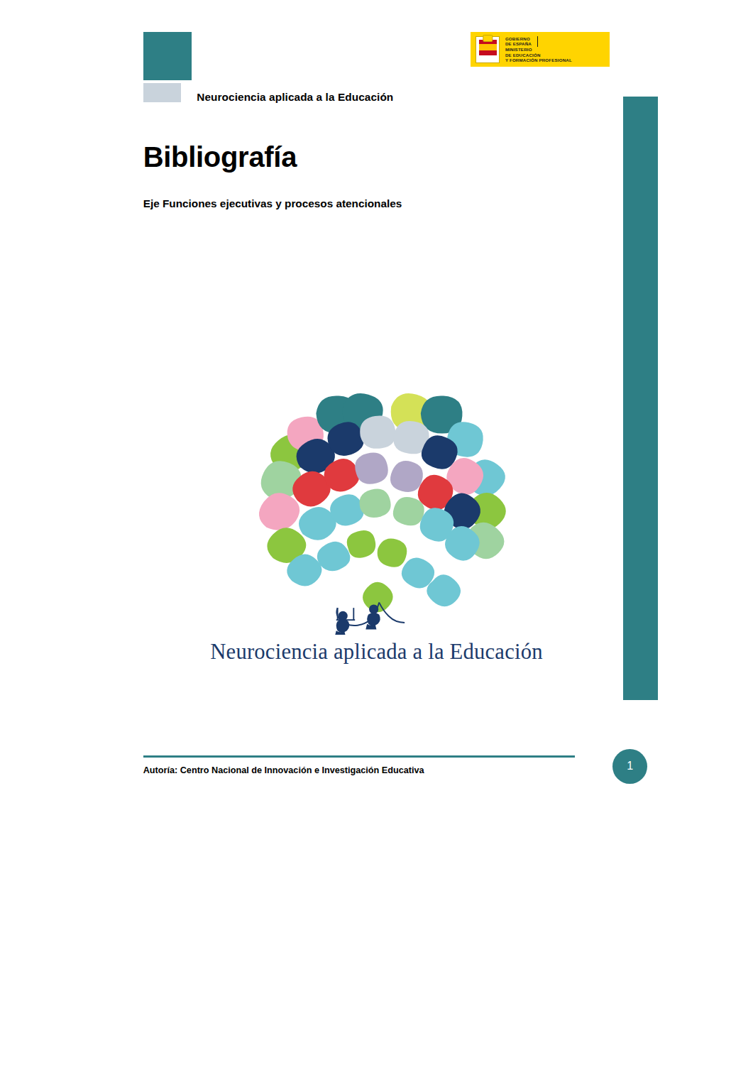GOBIERNO
DE ESPAÑA MINISTERIO
DE EDUCACIÓN
Y FORMACIÓN PROFESIONAL
Neurociencia aplicada a la Educación
Bibliografía
Eje Funciones ejecutivas y procesos atencionales
Neurociencia aplicada a la Educación
Autoría: Centro Nacional de Innovación e Investigación Educativa
1